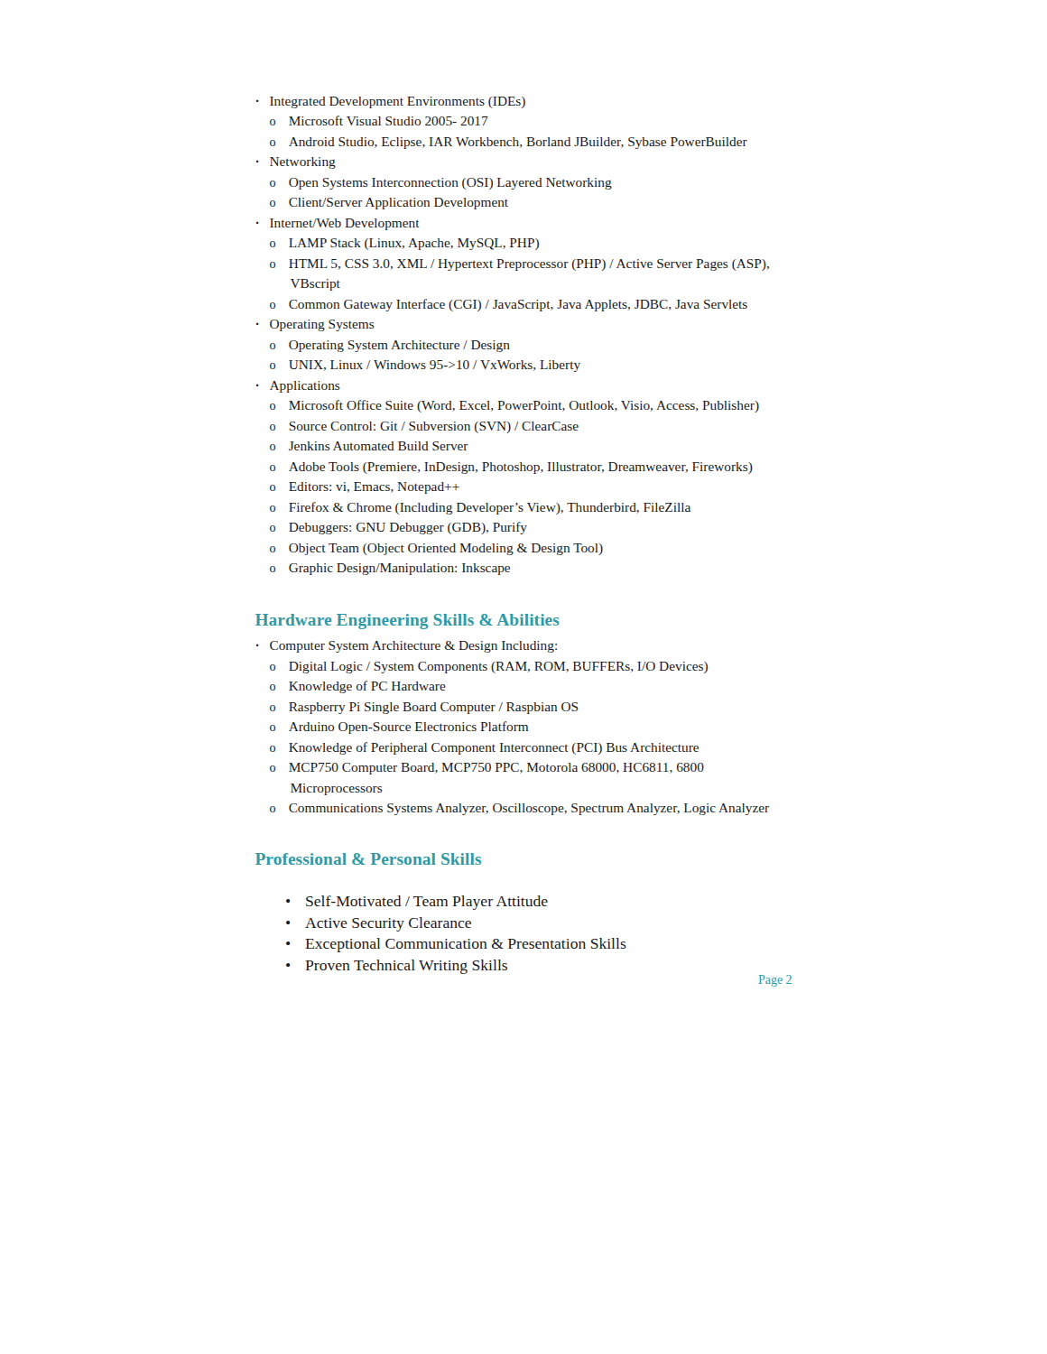Integrated Development Environments (IDEs)
Microsoft Visual Studio 2005- 2017
Android Studio, Eclipse, IAR Workbench, Borland JBuilder, Sybase PowerBuilder
Networking
Open Systems Interconnection (OSI) Layered Networking
Client/Server Application Development
Internet/Web Development
LAMP Stack (Linux, Apache, MySQL, PHP)
HTML 5, CSS 3.0, XML / Hypertext Preprocessor (PHP) / Active Server Pages (ASP), VBscript
Common Gateway Interface (CGI) / JavaScript, Java Applets, JDBC, Java Servlets
Operating Systems
Operating System Architecture / Design
UNIX, Linux / Windows 95->10 / VxWorks, Liberty
Applications
Microsoft Office Suite (Word, Excel, PowerPoint, Outlook, Visio, Access, Publisher)
Source Control: Git / Subversion (SVN) / ClearCase
Jenkins Automated Build Server
Adobe Tools (Premiere, InDesign, Photoshop, Illustrator, Dreamweaver, Fireworks)
Editors: vi, Emacs, Notepad++
Firefox & Chrome (Including Developer’s View), Thunderbird, FileZilla
Debuggers: GNU Debugger (GDB), Purify
Object Team (Object Oriented Modeling & Design Tool)
Graphic Design/Manipulation: Inkscape
Hardware Engineering Skills & Abilities
Computer System Architecture & Design Including:
Digital Logic / System Components (RAM, ROM, BUFFERs, I/O Devices)
Knowledge of PC Hardware
Raspberry Pi Single Board Computer / Raspbian OS
Arduino Open-Source Electronics Platform
Knowledge of Peripheral Component Interconnect (PCI) Bus Architecture
MCP750 Computer Board, MCP750 PPC, Motorola 68000, HC6811, 6800 Microprocessors
Communications Systems Analyzer, Oscilloscope, Spectrum Analyzer, Logic Analyzer
Professional & Personal Skills
Self-Motivated / Team Player Attitude
Active Security Clearance
Exceptional Communication & Presentation Skills
Proven Technical Writing Skills
Page 2